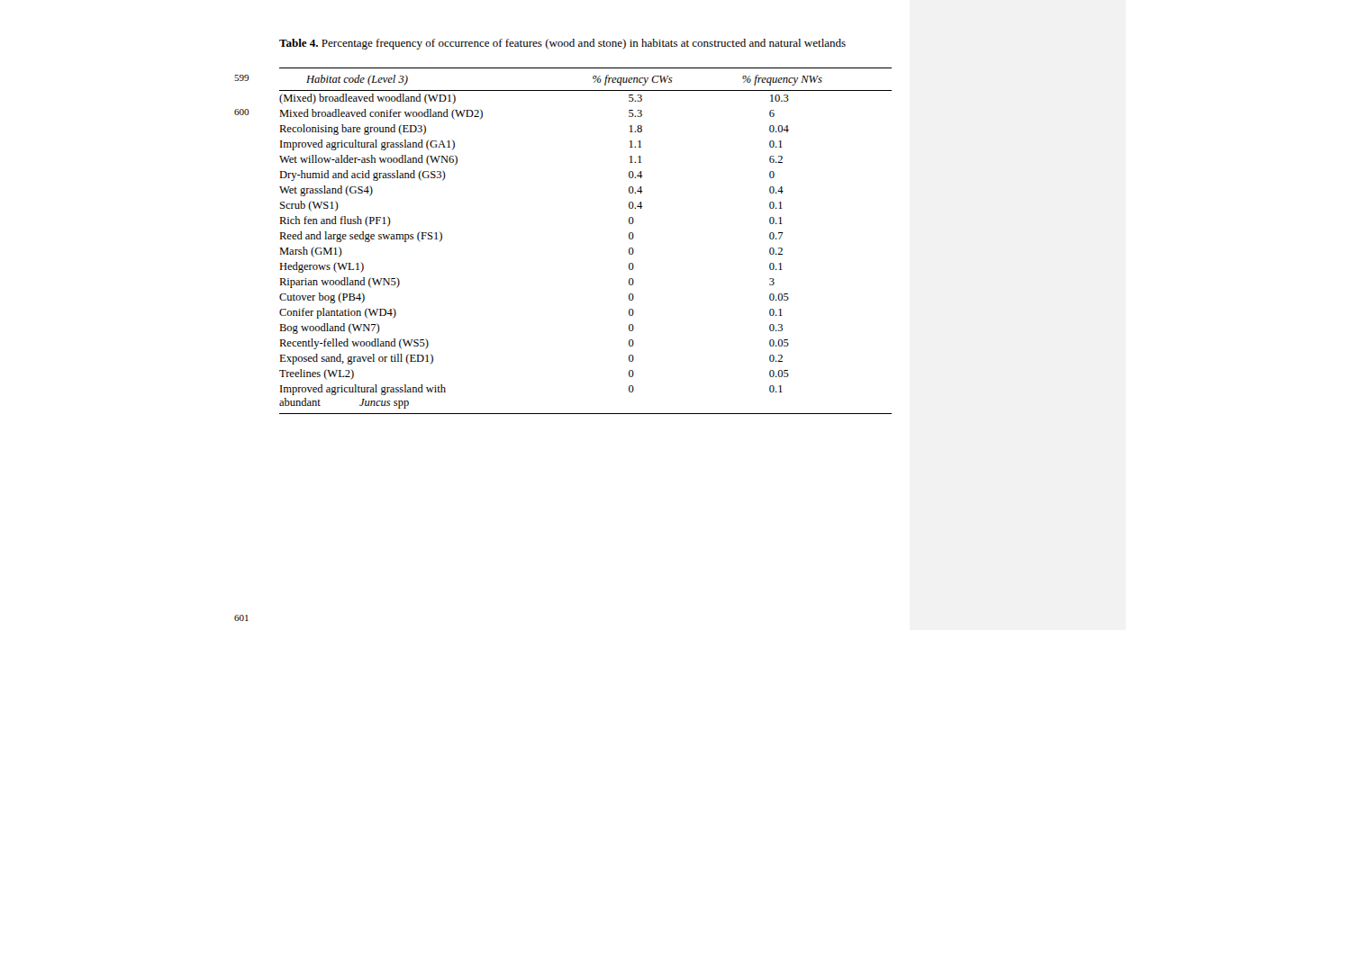599
Table 4. Percentage frequency of occurrence of features (wood and stone) in habitats at constructed and natural wetlands
600
| Habitat code (Level 3) | % frequency CWs | % frequency NWs |
| --- | --- | --- |
| (Mixed) broadleaved woodland (WD1) | 5.3 | 10.3 |
| Mixed broadleaved conifer woodland (WD2) | 5.3 | 6 |
| Recolonising bare ground (ED3) | 1.8 | 0.04 |
| Improved agricultural grassland (GA1) | 1.1 | 0.1 |
| Wet willow-alder-ash woodland (WN6) | 1.1 | 6.2 |
| Dry-humid and acid grassland (GS3) | 0.4 | 0 |
| Wet grassland (GS4) | 0.4 | 0.4 |
| Scrub (WS1) | 0.4 | 0.1 |
| Rich fen and flush (PF1) | 0 | 0.1 |
| Reed and large sedge swamps (FS1) | 0 | 0.7 |
| Marsh (GM1) | 0 | 0.2 |
| Hedgerows (WL1) | 0 | 0.1 |
| Riparian woodland (WN5) | 0 | 3 |
| Cutover bog (PB4) | 0 | 0.05 |
| Conifer plantation (WD4) | 0 | 0.1 |
| Bog woodland (WN7) | 0 | 0.3 |
| Recently-felled woodland (WS5) | 0 | 0.05 |
| Exposed sand, gravel or till (ED1) | 0 | 0.2 |
| Treelines (WL2) | 0 | 0.05 |
| Improved agricultural grassland with abundant Juncus spp | 0 | 0.1 |
601